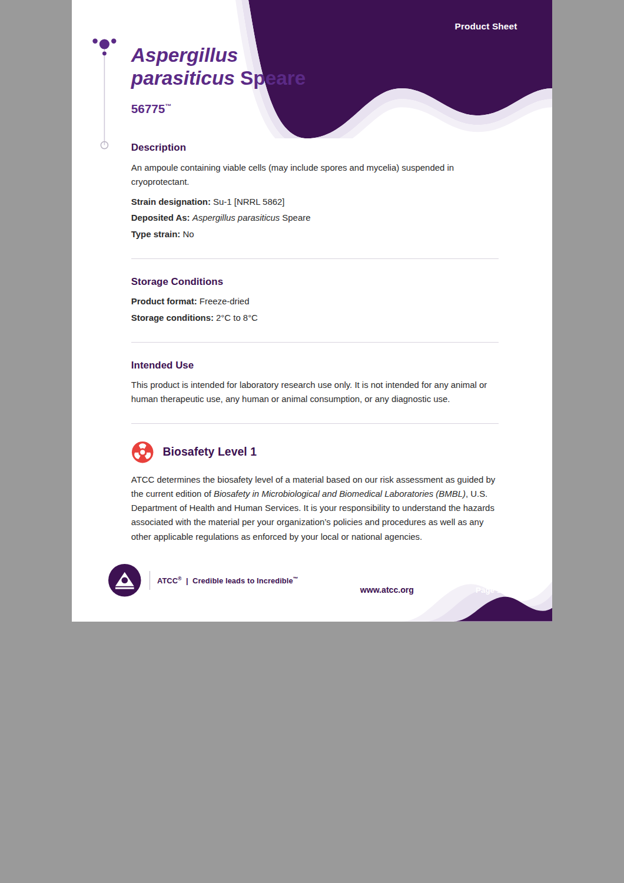Product Sheet
Aspergillus
parasiticus Speare
56775™
Description
An ampoule containing viable cells (may include spores and mycelia) suspended in cryoprotectant.
Strain designation: Su-1 [NRRL 5862]
Deposited As: Aspergillus parasiticus Speare
Type strain: No
Storage Conditions
Product format: Freeze-dried
Storage conditions: 2°C to 8°C
Intended Use
This product is intended for laboratory research use only. It is not intended for any animal or human therapeutic use, any human or animal consumption, or any diagnostic use.
Biosafety Level 1
ATCC determines the biosafety level of a material based on our risk assessment as guided by the current edition of Biosafety in Microbiological and Biomedical Laboratories (BMBL), U.S. Department of Health and Human Services. It is your responsibility to understand the hazards associated with the material per your organization’s policies and procedures as well as any other applicable regulations as enforced by your local or national agencies.
ATCC® | Credible leads to Incredible™
www.atcc.org
Page 1 of 5